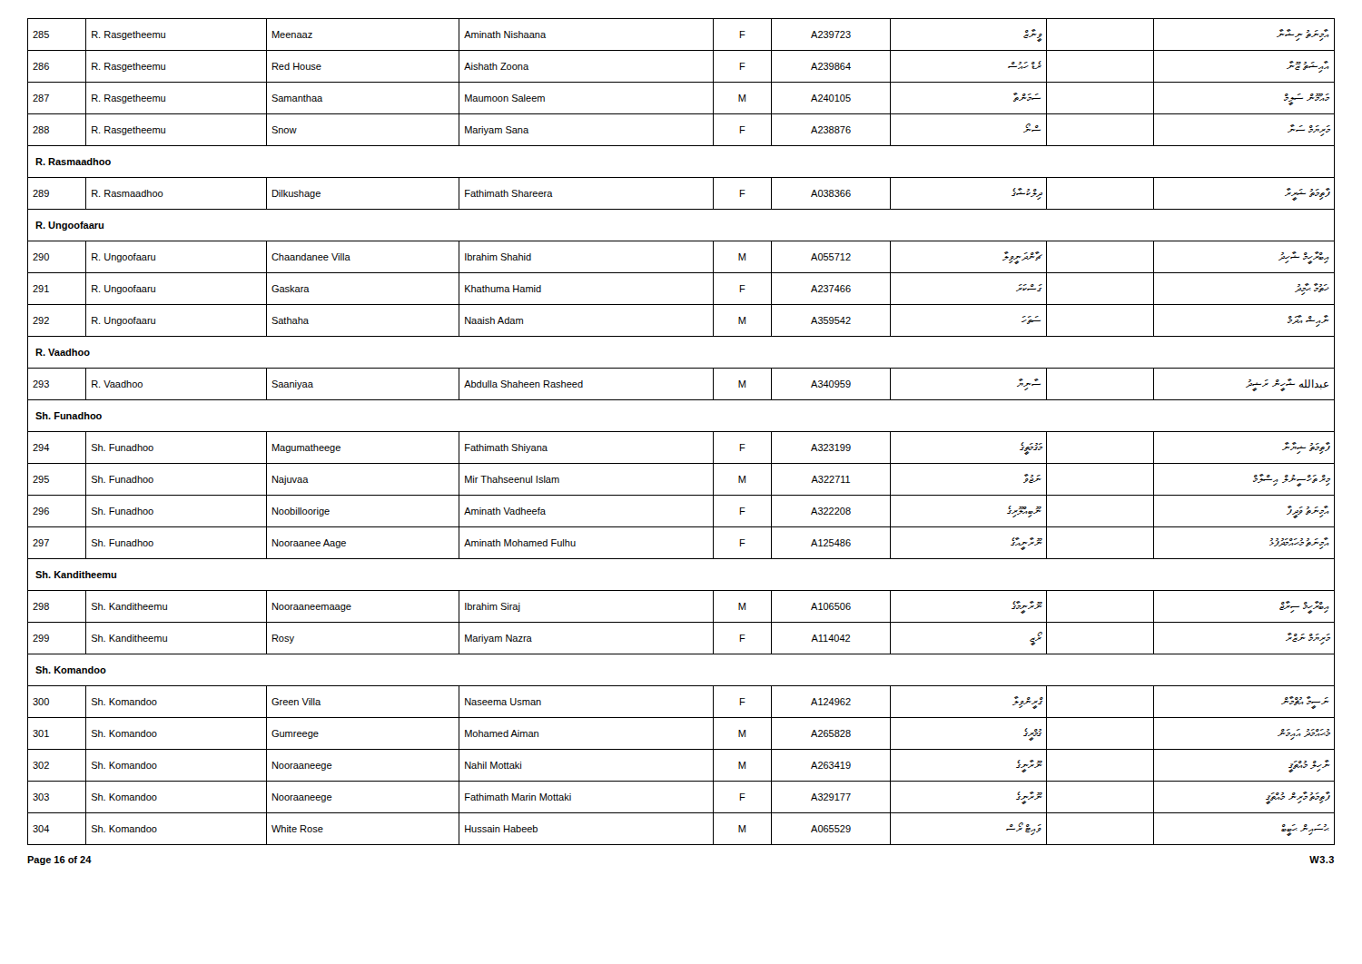| 285 | R. Rasgetheemu | Meenaaz | Aminath Nishaana | F | A239723 | ވީނާޒް | | އާމިނަތު ނިޝާނާ |
| 286 | R. Rasgetheemu | Red House | Aishath Zoona | F | A239864 | ރެޑް ހައުސް | | އާއިޝަތު ޒޫނާ |
| 287 | R. Rasgetheemu | Samanthaa | Maumoon Saleem | M | A240105 | ސަމަންތާ | | މައުމޫން ސަލީމް |
| 288 | R. Rasgetheemu | Snow | Mariyam Sana | F | A238876 | ސްނޯ | | މަރިޔަމް ސަނާ |
| R. Rasmaadhoo |
| 289 | R. Rasmaadhoo | Dilkushage | Fathimath Shareera | F | A038366 | ދިލްކުޝާގެ | | ފާތިމަތު ޝަރީރާ |
| R. Ungoofaaru |
| 290 | R. Ungoofaaru | Chaandanee Villa | Ibrahim Shahid | M | A055712 | ޗާންދަނީވިލާ | | އިބްރާހީމް ޝާހިދު |
| 291 | R. Ungoofaaru | Gaskara | Khathuma Hamid | F | A237466 | ގަސްކަރަ | | ޚަތުމާ ޙާމިދު |
| 292 | R. Ungoofaaru | Sathaha | Naaish Adam | M | A359542 | ސަތަހަ | | ނާއިޝް އާދަމް |
| R. Vaadhoo |
| 293 | R. Vaadhoo | Saaniyaa | Abdulla Shaheen Rasheed | M | A340959 | ސާނިޔާ | | عبدالله ޝާހީން ރަޝީދު |
| Sh. Funadhoo |
| 294 | Sh. Funadhoo | Magumatheege | Fathimath Shiyana | F | A323199 | މަގުމަތީގެ | | ފާތިމަތު ޝިޔާނާ |
| 295 | Sh. Funadhoo | Najuvaa | Mir Thahseenul Islam | M | A322711 | ނަޖުވާ | | މިރް ތަހްސީނުލް އިސްލާމް |
| 296 | Sh. Funadhoo | Noobilloorige | Aminath Vadheefa | F | A322208 | ނޫބިއްލޫރިގެ | | އާމިނަތު ވަދީފާ |
| 297 | Sh. Funadhoo | Nooraanee Aage | Aminath Mohamed Fulhu | F | A125486 | ނޫރާނީއާގެ | | އާމިނަތު މުޙައްމަދުފުޅު |
| Sh. Kanditheemu |
| 298 | Sh. Kanditheemu | Nooraaneemaage | Ibrahim Siraj | M | A106506 | ނޫރާނީމާގެ | | އިބްރާހީމް ސިރާޖް |
| 299 | Sh. Kanditheemu | Rosy | Mariyam Nazra | F | A114042 | ރޯޒީ | | މަރިޔަމް ނަޒްރާ |
| Sh. Komandoo |
| 300 | Sh. Komandoo | Green Villa | Naseema Usman | F | A124962 | ގްރީންވިލާ | | ނަސީމާ އުޘްމާން |
| 301 | Sh. Komandoo | Gumreege | Mohamed Aiman | M | A265828 | ގުމްރީގެ | | މުޙައްމަދު އައިމަން |
| 302 | Sh. Komandoo | Nooraaneege | Nahil Mottaki | M | A263419 | ނޫރާނީގެ | | ނާހިލް މުއްތަޤީ |
| 303 | Sh. Komandoo | Nooraaneege | Fathimath Marin Mottaki | F | A329177 | ނޫރާނީގެ | | ފާތިމަތު މާރިން މުއްތަޤީ |
| 304 | Sh. Komandoo | White Rose | Hussain Habeeb | M | A065529 | ވައިޓް ރޯސް | | ޙުސައިން ޙަބީބް |
Page 16 of 24 W3.3